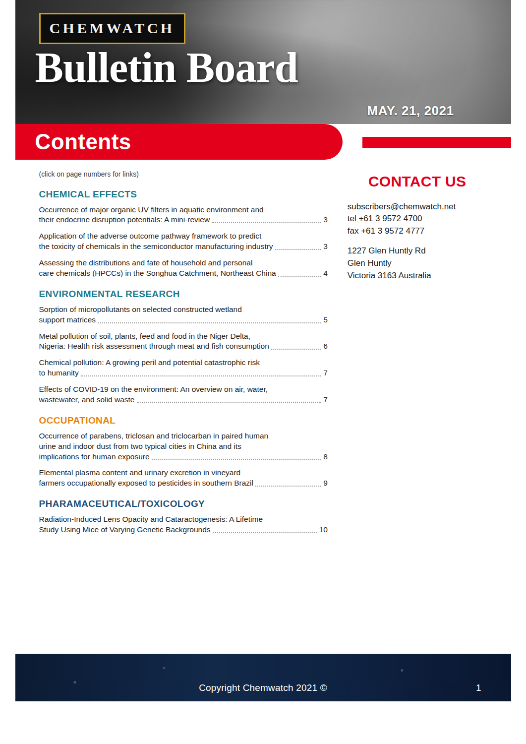CHEMWATCH
Bulletin Board
Contents
MAY. 21, 2021
(click on page numbers for links)
CHEMICAL EFFECTS
Occurrence of major organic UV filters in aquatic environment and their endocrine disruption potentials: A mini-review 3
Application of the adverse outcome pathway framework to predict the toxicity of chemicals in the semiconductor manufacturing industry 3
Assessing the distributions and fate of household and personal care chemicals (HPCCs) in the Songhua Catchment, Northeast China 4
ENVIRONMENTAL RESEARCH
Sorption of micropollutants on selected constructed wetland support matrices 5
Metal pollution of soil, plants, feed and food in the Niger Delta, Nigeria: Health risk assessment through meat and fish consumption 6
Chemical pollution: A growing peril and potential catastrophic risk to humanity 7
Effects of COVID-19 on the environment: An overview on air, water, wastewater, and solid waste 7
OCCUPATIONAL
Occurrence of parabens, triclosan and triclocarban in paired human urine and indoor dust from two typical cities in China and its implications for human exposure 8
Elemental plasma content and urinary excretion in vineyard farmers occupationally exposed to pesticides in southern Brazil 9
PHARAMACEUTICAL/TOXICOLOGY
Radiation-Induced Lens Opacity and Cataractogenesis: A Lifetime Study Using Mice of Varying Genetic Backgrounds 10
CONTACT US
subscribers@chemwatch.net
tel +61 3 9572 4700
fax +61 3 9572 4777
1227 Glen Huntly Rd
Glen Huntly
Victoria 3163 Australia
Copyright Chemwatch 2021 ©
1